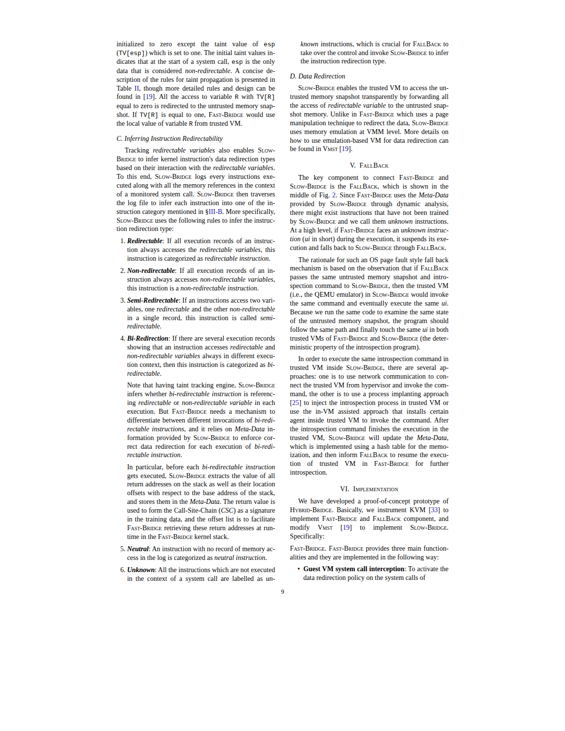initialized to zero except the taint value of esp (TV[esp]) which is set to one. The initial taint values indicates that at the start of a system call, esp is the only data that is considered non-redirectable. A concise description of the rules for taint propagation is presented in Table II, though more detailed rules and design can be found in [19]. All the access to variable R with TV[R] equal to zero is redirected to the untrusted memory snapshot. If TV[R] is equal to one, Fast-Bridge would use the local value of variable R from trusted VM.
C. Inferring Instruction Redirectability
Tracking redirectable variables also enables Slow-Bridge to infer kernel instruction's data redirection types based on their interaction with the redirectable variables. To this end, Slow-Bridge logs every instructions executed along with all the memory references in the context of a monitored system call. Slow-Bridge then traverses the log file to infer each instruction into one of the instruction category mentioned in §III-B. More specifically, Slow-Bridge uses the following rules to infer the instruction redirection type:
Redirectable: If all execution records of an instruction always accesses the redirectable variables, this instruction is categorized as redirectable instruction.
Non-redirectable: If all execution records of an instruction always accesses non-redirectable variables, this instruction is a non-redirectable instruction.
Semi-Redirectable: If an instructions access two variables, one redirectable and the other non-redirectable in a single record, this instruction is called semi-redirectable.
Bi-Redirection: If there are several execution records showing that an instruction accesses redirectable and non-redirectable variables always in different execution context, then this instruction is categorized as bi-redirectable.
Note that having taint tracking engine, Slow-Bridge infers whether bi-redirectable instruction is referencing redirectable or non-redirectable variable in each execution. But Fast-Bridge needs a mechanism to differentiate between different invocations of bi-redirectable instructions, and it relies on Meta-Data information provided by Slow-Bridge to enforce correct data redirection for each execution of bi-redirectable instruction.
In particular, before each bi-redirectable instruction gets executed, Slow-Bridge extracts the value of all return addresses on the stack as well as their location offsets with respect to the base address of the stack, and stores them in the Meta-Data. The return value is used to form the Call-Site-Chain (CSC) as a signature in the training data, and the offset list is to facilitate Fast-Bridge retrieving these return addresses at run-time in the Fast-Bridge kernel stack.
Neutral: An instruction with no record of memory access in the log is categorized as neutral instruction.
Unknown: All the instructions which are not executed in the context of a system call are labelled as unknown instructions, which is crucial for FallBack to take over the control and invoke Slow-Bridge to infer the instruction redirection type.
D. Data Redirection
Slow-Bridge enables the trusted VM to access the untrusted memory snapshot transparently by forwarding all the access of redirectable variable to the untrusted snapshot memory. Unlike in Fast-Bridge which uses a page manipulation technique to redirect the data, Slow-Bridge uses memory emulation at VMM level. More details on how to use emulation-based VM for data redirection can be found in Vmst [19].
V. FallBack
The key component to connect Fast-Bridge and Slow-Bridge is the FallBack, which is shown in the middle of Fig. 2. Since Fast-Bridge uses the Meta-Data provided by Slow-Bridge through dynamic analysis, there might exist instructions that have not been trained by Slow-Bridge and we call them unknown instructions. At a high level, if Fast-Bridge faces an unknown instruction (ui in short) during the execution, it suspends its execution and falls back to Slow-Bridge through FallBack.
The rationale for such an OS page fault style fall back mechanism is based on the observation that if FallBack passes the same untrusted memory snapshot and introspection command to Slow-Bridge, then the trusted VM (i.e., the QEMU emulator) in Slow-Bridge would invoke the same command and eventually execute the same ui. Because we run the same code to examine the same state of the untrusted memory snapshot, the program should follow the same path and finally touch the same ui in both trusted VMs of Fast-Bridge and Slow-Bridge (the deterministic property of the introspection program).
In order to execute the same introspection command in trusted VM inside Slow-Bridge, there are several approaches: one is to use network communication to connect the trusted VM from hypervisor and invoke the command, the other is to use a process implanting approach [25] to inject the introspection process in trusted VM or use the in-VM assisted approach that installs certain agent inside trusted VM to invoke the command. After the introspection command finishes the execution in the trusted VM, Slow-Bridge will update the Meta-Data, which is implemented using a hash table for the memoization, and then inform FallBack to resume the execution of trusted VM in Fast-Bridge for further introspection.
VI. Implementation
We have developed a proof-of-concept prototype of Hybrid-Bridge. Basically, we instrument KVM [33] to implement Fast-Bridge and FallBack component, and modify Vmst [19] to implement Slow-Bridge. Specifically:
Fast-Bridge. Fast-Bridge provides three main functionalities and they are implemented in the following way:
Guest VM system call interception: To activate the data redirection policy on the system calls of
9